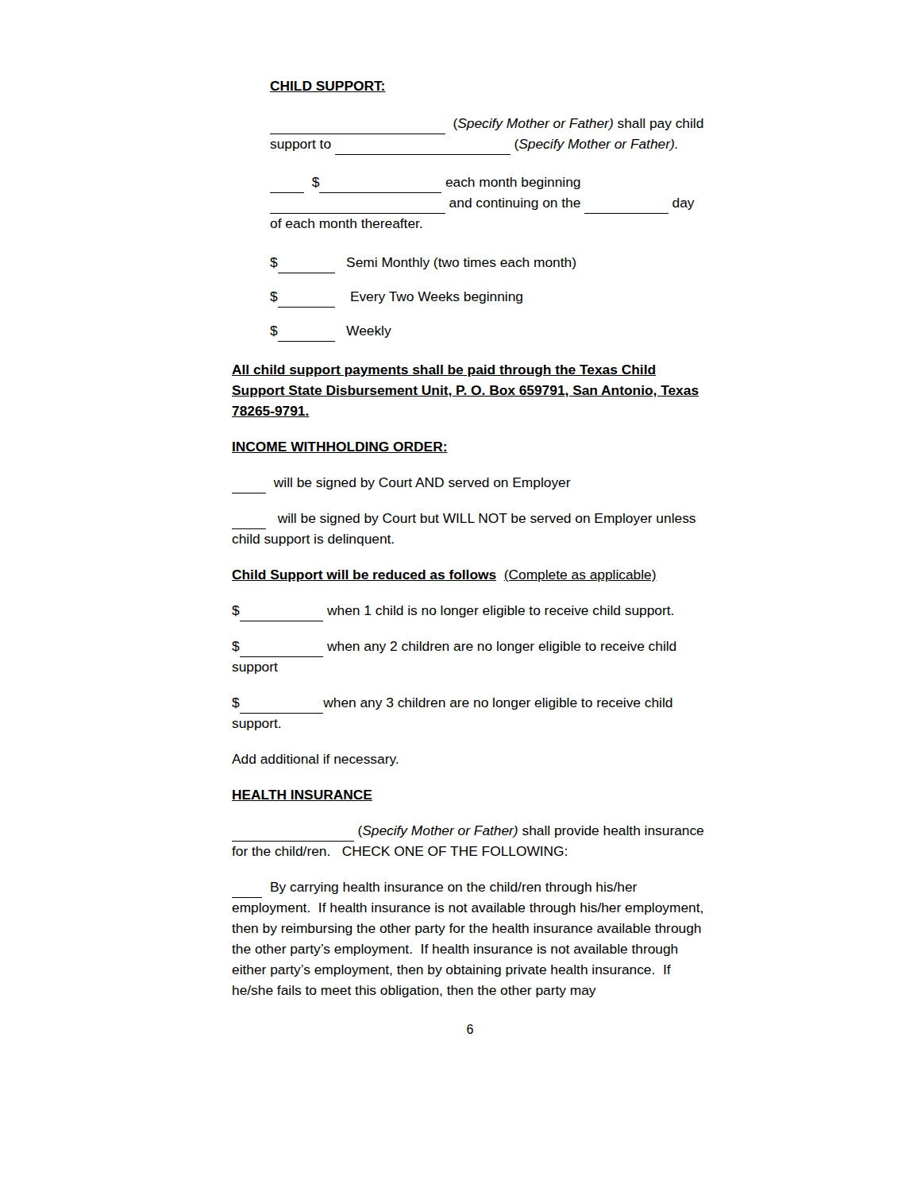CHILD SUPPORT:
(Specify Mother or Father) shall pay child support to (Specify Mother or Father).
$ each month beginning and continuing on the day of each month thereafter.
$ Semi Monthly (two times each month)
$ Every Two Weeks beginning
$ Weekly
All child support payments shall be paid through the Texas Child Support State Disbursement Unit, P. O. Box 659791, San Antonio, Texas 78265-9791.
INCOME WITHHOLDING ORDER:
will be signed by Court AND served on Employer
will be signed by Court but WILL NOT be served on Employer unless child support is delinquent.
Child Support will be reduced as follows (Complete as applicable)
$ when 1 child is no longer eligible to receive child support.
$ when any 2 children are no longer eligible to receive child support
$ when any 3 children are no longer eligible to receive child support.
Add additional if necessary.
HEALTH INSURANCE
(Specify Mother or Father) shall provide health insurance for the child/ren. CHECK ONE OF THE FOLLOWING:
By carrying health insurance on the child/ren through his/her employment. If health insurance is not available through his/her employment, then by reimbursing the other party for the health insurance available through the other party’s employment. If health insurance is not available through either party’s employment, then by obtaining private health insurance. If he/she fails to meet this obligation, then the other party may
6